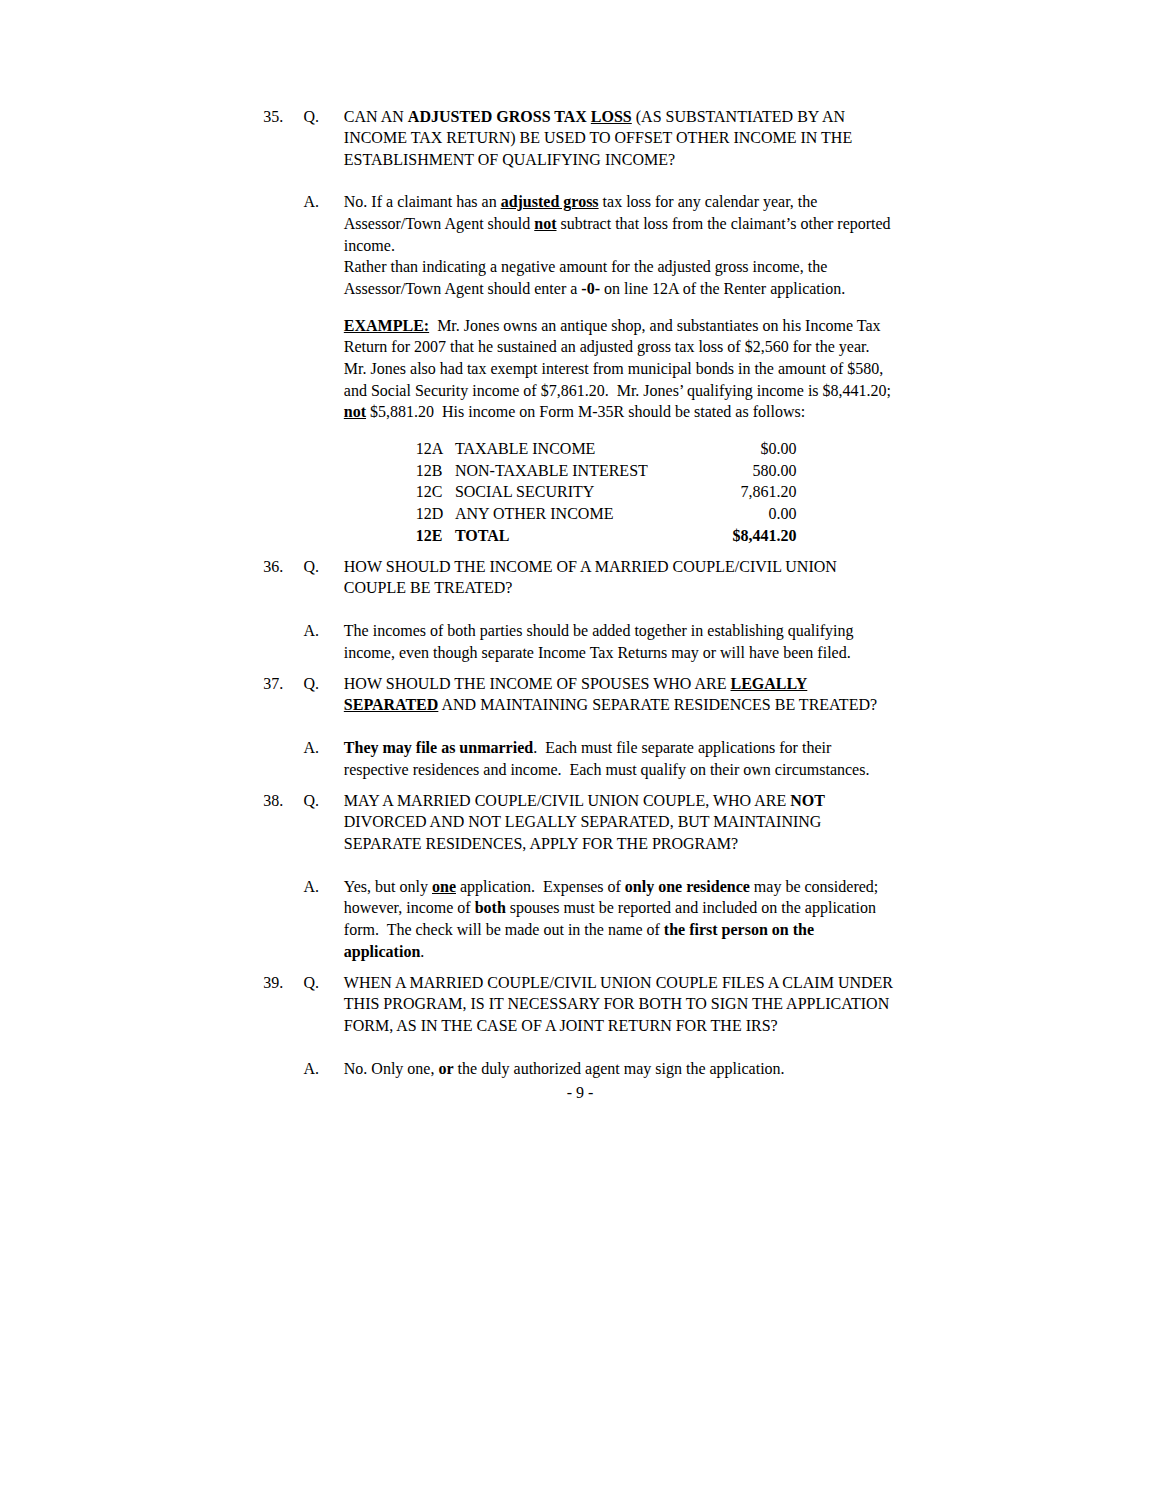35.
Q.
CAN AN ADJUSTED GROSS TAX LOSS (AS SUBSTANTIATED BY AN INCOME TAX RETURN) BE USED TO OFFSET OTHER INCOME IN THE ESTABLISHMENT OF QUALIFYING INCOME?
A.
No. If a claimant has an adjusted gross tax loss for any calendar year, the Assessor/Town Agent should not subtract that loss from the claimant’s other reported income.
Rather than indicating a negative amount for the adjusted gross income, the Assessor/Town Agent should enter a -0- on line 12A of the Renter application.
EXAMPLE: Mr. Jones owns an antique shop, and substantiates on his Income Tax Return for 2007 that he sustained an adjusted gross tax loss of $2,560 for the year. Mr. Jones also had tax exempt interest from municipal bonds in the amount of $580, and Social Security income of $7,861.20. Mr. Jones’ qualifying income is $8,441.20; not $5,881.20 His income on Form M-35R should be stated as follows:
| 12A | TAXABLE INCOME | $0.00 |
| 12B | NON-TAXABLE INTEREST | 580.00 |
| 12C | SOCIAL SECURITY | 7,861.20 |
| 12D | ANY OTHER INCOME | 0.00 |
| 12E | TOTAL | $8,441.20 |
36.
Q.
HOW SHOULD THE INCOME OF A MARRIED COUPLE/CIVIL UNION COUPLE BE TREATED?
A.
The incomes of both parties should be added together in establishing qualifying income, even though separate Income Tax Returns may or will have been filed.
37.
Q.
HOW SHOULD THE INCOME OF SPOUSES WHO ARE LEGALLY SEPARATED AND MAINTAINING SEPARATE RESIDENCES BE TREATED?
A.
They may file as unmarried. Each must file separate applications for their respective residences and income. Each must qualify on their own circumstances.
38.
Q.
MAY A MARRIED COUPLE/CIVIL UNION COUPLE, WHO ARE NOT DIVORCED AND NOT LEGALLY SEPARATED, BUT MAINTAINING SEPARATE RESIDENCES, APPLY FOR THE PROGRAM?
A.
Yes, but only one application. Expenses of only one residence may be considered; however, income of both spouses must be reported and included on the application form. The check will be made out in the name of the first person on the application.
39.
Q.
WHEN A MARRIED COUPLE/CIVIL UNION COUPLE FILES A CLAIM UNDER THIS PROGRAM, IS IT NECESSARY FOR BOTH TO SIGN THE APPLICATION FORM, AS IN THE CASE OF A JOINT RETURN FOR THE IRS?
A.
No. Only one, or the duly authorized agent may sign the application.
- 9 -